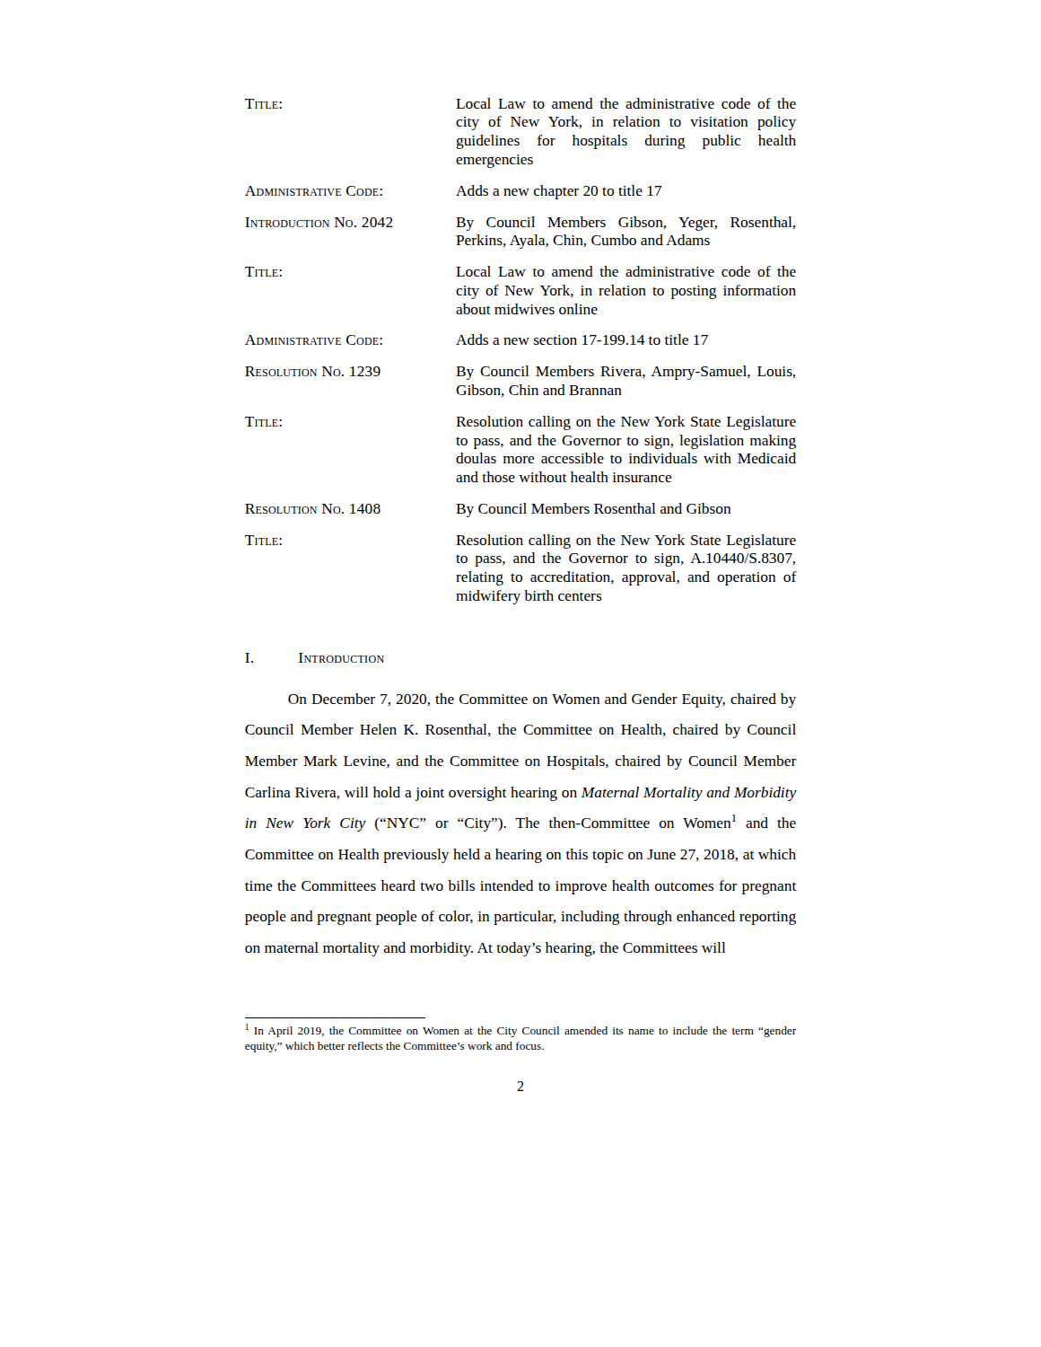| Title: | Local Law to amend the administrative code of the city of New York, in relation to visitation policy guidelines for hospitals during public health emergencies |
| Administrative Code: | Adds a new chapter 20 to title 17 |
| Introduction No. 2042 | By Council Members Gibson, Yeger, Rosenthal, Perkins, Ayala, Chin, Cumbo and Adams |
| Title: | Local Law to amend the administrative code of the city of New York, in relation to posting information about midwives online |
| Administrative Code: | Adds a new section 17-199.14 to title 17 |
| Resolution No. 1239 | By Council Members Rivera, Ampry-Samuel, Louis, Gibson, Chin and Brannan |
| Title: | Resolution calling on the New York State Legislature to pass, and the Governor to sign, legislation making doulas more accessible to individuals with Medicaid and those without health insurance |
| Resolution No. 1408 | By Council Members Rosenthal and Gibson |
| Title: | Resolution calling on the New York State Legislature to pass, and the Governor to sign, A.10440/S.8307, relating to accreditation, approval, and operation of midwifery birth centers |
I. Introduction
On December 7, 2020, the Committee on Women and Gender Equity, chaired by Council Member Helen K. Rosenthal, the Committee on Health, chaired by Council Member Mark Levine, and the Committee on Hospitals, chaired by Council Member Carlina Rivera, will hold a joint oversight hearing on Maternal Mortality and Morbidity in New York City (“NYC” or “City”). The then-Committee on Women1 and the Committee on Health previously held a hearing on this topic on June 27, 2018, at which time the Committees heard two bills intended to improve health outcomes for pregnant people and pregnant people of color, in particular, including through enhanced reporting on maternal mortality and morbidity. At today’s hearing, the Committees will
1 In April 2019, the Committee on Women at the City Council amended its name to include the term “gender equity,” which better reflects the Committee’s work and focus.
2